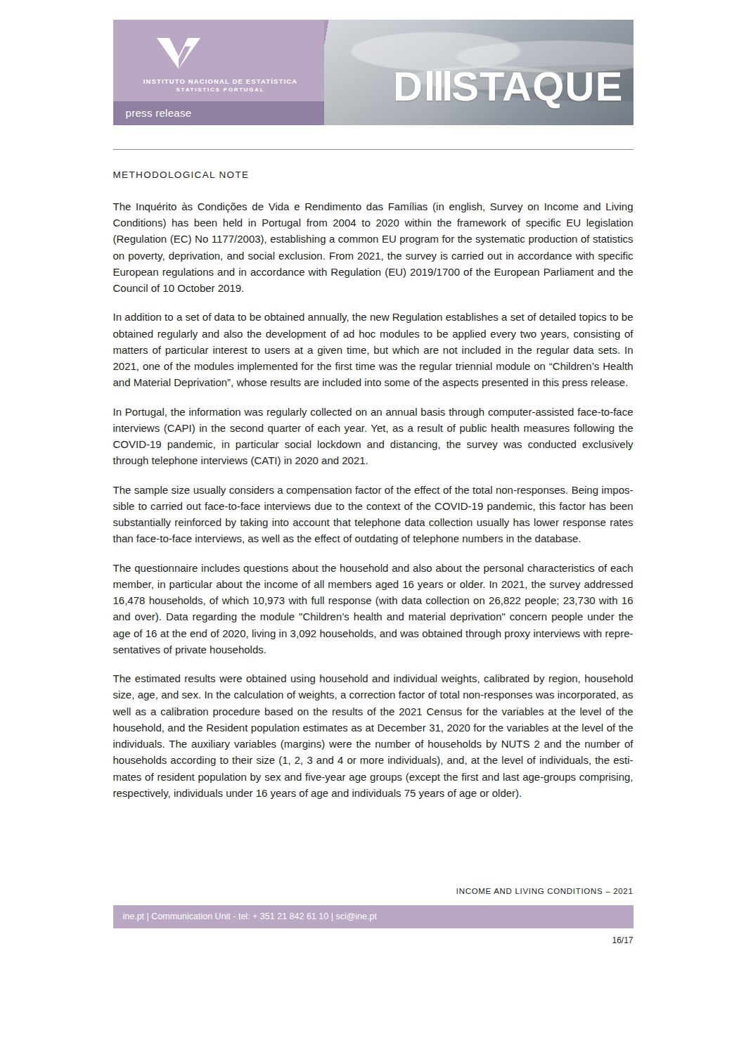INSTITUTO NACIONAL DE ESTATÍSTICA
STATISTICS PORTUGAL
press release
Dlll STAQUE
Methodological note
The Inquérito às Condições de Vida e Rendimento das Famílias (in english, Survey on Income and Living Conditions) has been held in Portugal from 2004 to 2020 within the framework of specific EU legislation (Regulation (EC) No 1177/2003), establishing a common EU program for the systematic production of statistics on poverty, deprivation, and social exclusion. From 2021, the survey is carried out in accordance with specific European regulations and in accordance with Regulation (EU) 2019/1700 of the European Parliament and the Council of 10 October 2019.
In addition to a set of data to be obtained annually, the new Regulation establishes a set of detailed topics to be obtained regularly and also the development of ad hoc modules to be applied every two years, consisting of matters of particular interest to users at a given time, but which are not included in the regular data sets. In 2021, one of the modules implemented for the first time was the regular triennial module on “Children’s Health and Material Deprivation”, whose results are included into some of the aspects presented in this press release.
In Portugal, the information was regularly collected on an annual basis through computer-assisted face-to-face interviews (CAPI) in the second quarter of each year. Yet, as a result of public health measures following the COVID-19 pandemic, in particular social lockdown and distancing, the survey was conducted exclusively through telephone interviews (CATI) in 2020 and 2021.
The sample size usually considers a compensation factor of the effect of the total non-responses. Being impossible to carried out face-to-face interviews due to the context of the COVID-19 pandemic, this factor has been substantially reinforced by taking into account that telephone data collection usually has lower response rates than face-to-face interviews, as well as the effect of outdating of telephone numbers in the database.
The questionnaire includes questions about the household and also about the personal characteristics of each member, in particular about the income of all members aged 16 years or older. In 2021, the survey addressed 16,478 households, of which 10,973 with full response (with data collection on 26,822 people; 23,730 with 16 and over). Data regarding the module "Children’s health and material deprivation" concern people under the age of 16 at the end of 2020, living in 3,092 households, and was obtained through proxy interviews with representatives of private households.
The estimated results were obtained using household and individual weights, calibrated by region, household size, age, and sex. In the calculation of weights, a correction factor of total non-responses was incorporated, as well as a calibration procedure based on the results of the 2021 Census for the variables at the level of the household, and the Resident population estimates as at December 31, 2020 for the variables at the level of the individuals. The auxiliary variables (margins) were the number of households by NUTS 2 and the number of households according to their size (1, 2, 3 and 4 or more individuals), and, at the level of individuals, the estimates of resident population by sex and five-year age groups (except the first and last age-groups comprising, respectively, individuals under 16 years of age and individuals 75 years of age or older).
INCOME AND LIVING CONDITIONS – 2021
ine.pt | Communication Unit - tel: + 351 21 842 61 10 | sci@ine.pt
16/17